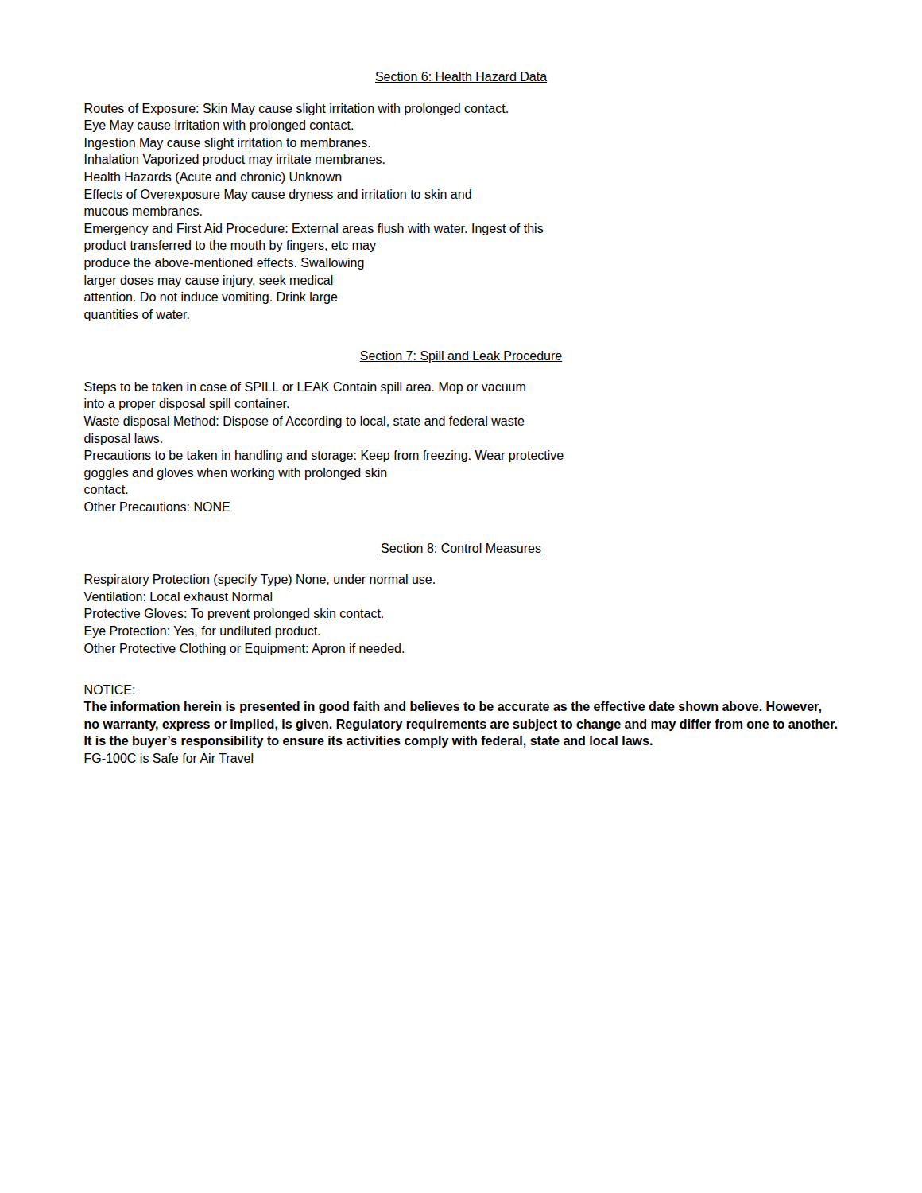Section 6: Health Hazard Data
Routes of Exposure: Skin May cause slight irritation with prolonged contact.
Eye May cause irritation with prolonged contact.
Ingestion May cause slight irritation to membranes.
Inhalation Vaporized product may irritate membranes.
Health Hazards (Acute and chronic) Unknown
Effects of Overexposure May cause dryness and irritation to skin and
mucous membranes.
Emergency and First Aid Procedure: External areas flush with water. Ingest of this
product transferred to the mouth by fingers, etc may
produce the above-mentioned effects. Swallowing
larger doses may cause injury, seek medical
attention. Do not induce vomiting. Drink large
quantities of water.
Section 7: Spill and Leak Procedure
Steps to be taken in case of SPILL or LEAK Contain spill area. Mop or vacuum
into a proper disposal spill container.
Waste disposal Method: Dispose of According to local, state and federal waste
disposal laws.
Precautions to be taken in handling and storage: Keep from freezing. Wear protective
goggles and gloves when working with prolonged skin
contact.
Other Precautions: NONE
Section 8: Control Measures
Respiratory Protection (specify Type) None, under normal use.
Ventilation: Local exhaust Normal
Protective Gloves: To prevent prolonged skin contact.
Eye Protection: Yes, for undiluted product.
Other Protective Clothing or Equipment: Apron if needed.
NOTICE:
The information herein is presented in good faith and believes to be accurate as the effective date shown above. However, no warranty, express or implied, is given. Regulatory requirements are subject to change and may differ from one to another. It is the buyer’s responsibility to ensure its activities comply with federal, state and local laws.
FG-100C is Safe for Air Travel